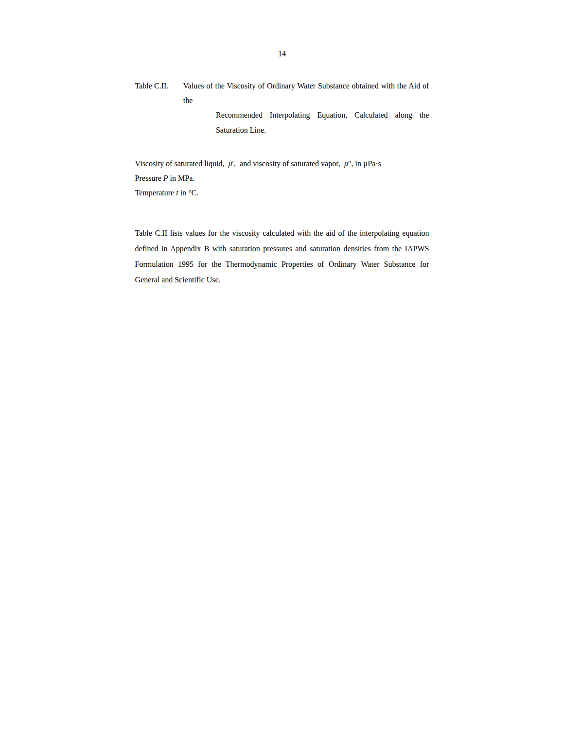14
Table C.II.
Values of the Viscosity of Ordinary Water Substance obtained with the Aid of the Recommended Interpolating Equation, Calculated along the Saturation Line.
Viscosity of saturated liquid, μ′, and viscosity of saturated vapor, μ″, in µPa·s
Pressure P in MPa.
Temperature t in °C.
Table C.II lists values for the viscosity calculated with the aid of the interpolating equation defined in Appendix B with saturation pressures and saturation densities from the IAPWS Formulation 1995 for the Thermodynamic Properties of Ordinary Water Substance for General and Scientific Use.